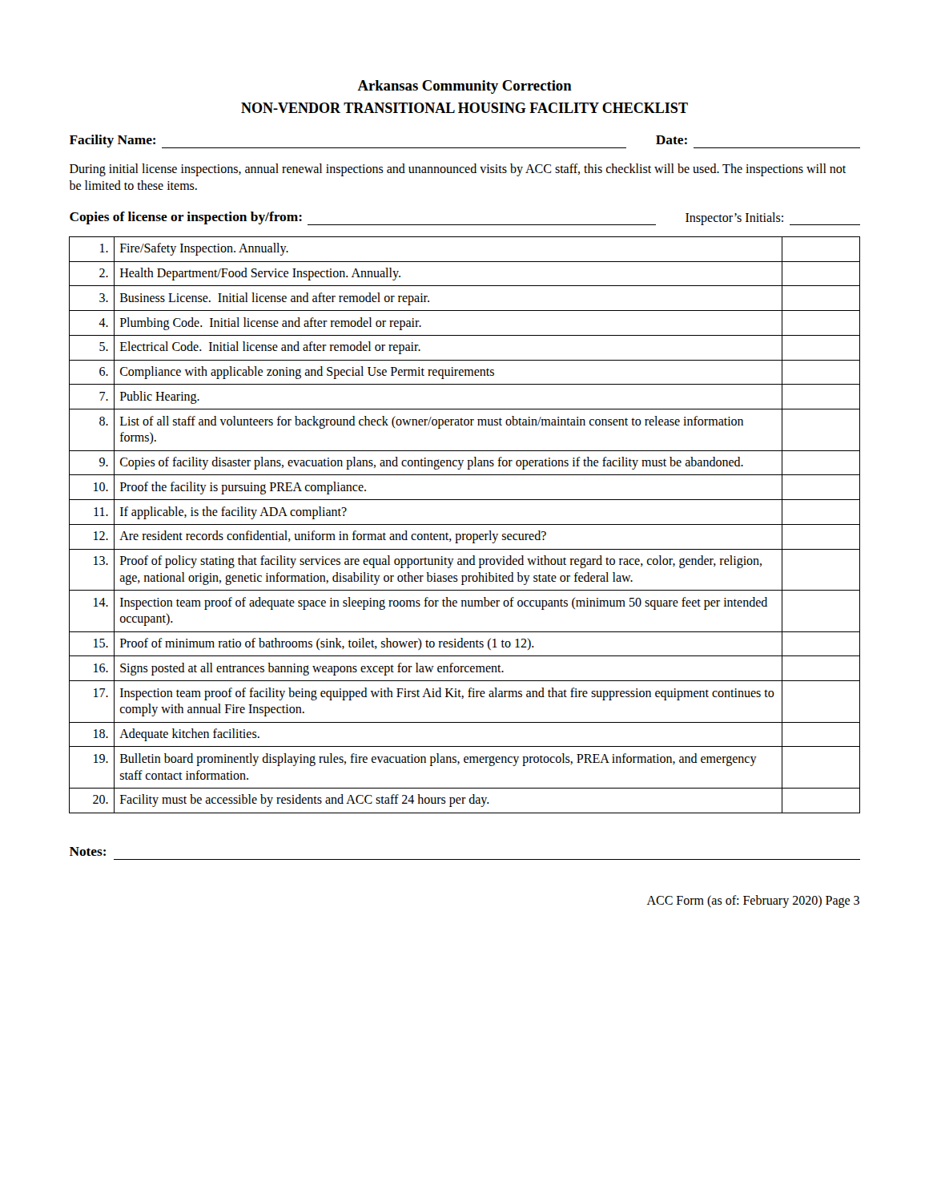Arkansas Community Correction
NON-VENDOR TRANSITIONAL HOUSING FACILITY CHECKLIST
Facility Name: Date:
During initial license inspections, annual renewal inspections and unannounced visits by ACC staff, this checklist will be used. The inspections will not be limited to these items.
Copies of license or inspection by/from: Inspector’s Initials:
| 1. | Fire/Safety Inspection. Annually. | |
| 2. | Health Department/Food Service Inspection. Annually. | |
| 3. | Business License. Initial license and after remodel or repair. | |
| 4. | Plumbing Code. Initial license and after remodel or repair. | |
| 5. | Electrical Code. Initial license and after remodel or repair. | |
| 6. | Compliance with applicable zoning and Special Use Permit requirements | |
| 7. | Public Hearing. | |
| 8. | List of all staff and volunteers for background check (owner/operator must obtain/maintain consent to release information forms). | |
| 9. | Copies of facility disaster plans, evacuation plans, and contingency plans for operations if the facility must be abandoned. | |
| 10. | Proof the facility is pursuing PREA compliance. | |
| 11. | If applicable, is the facility ADA compliant? | |
| 12. | Are resident records confidential, uniform in format and content, properly secured? | |
| 13. | Proof of policy stating that facility services are equal opportunity and provided without regard to race, color, gender, religion, age, national origin, genetic information, disability or other biases prohibited by state or federal law. | |
| 14. | Inspection team proof of adequate space in sleeping rooms for the number of occupants (minimum 50 square feet per intended occupant). | |
| 15. | Proof of minimum ratio of bathrooms (sink, toilet, shower) to residents (1 to 12). | |
| 16. | Signs posted at all entrances banning weapons except for law enforcement. | |
| 17. | Inspection team proof of facility being equipped with First Aid Kit, fire alarms and that fire suppression equipment continues to comply with annual Fire Inspection. | |
| 18. | Adequate kitchen facilities. | |
| 19. | Bulletin board prominently displaying rules, fire evacuation plans, emergency protocols, PREA information, and emergency staff contact information. | |
| 20. | Facility must be accessible by residents and ACC staff 24 hours per day. | |
Notes:
ACC Form (as of: February 2020) Page 3